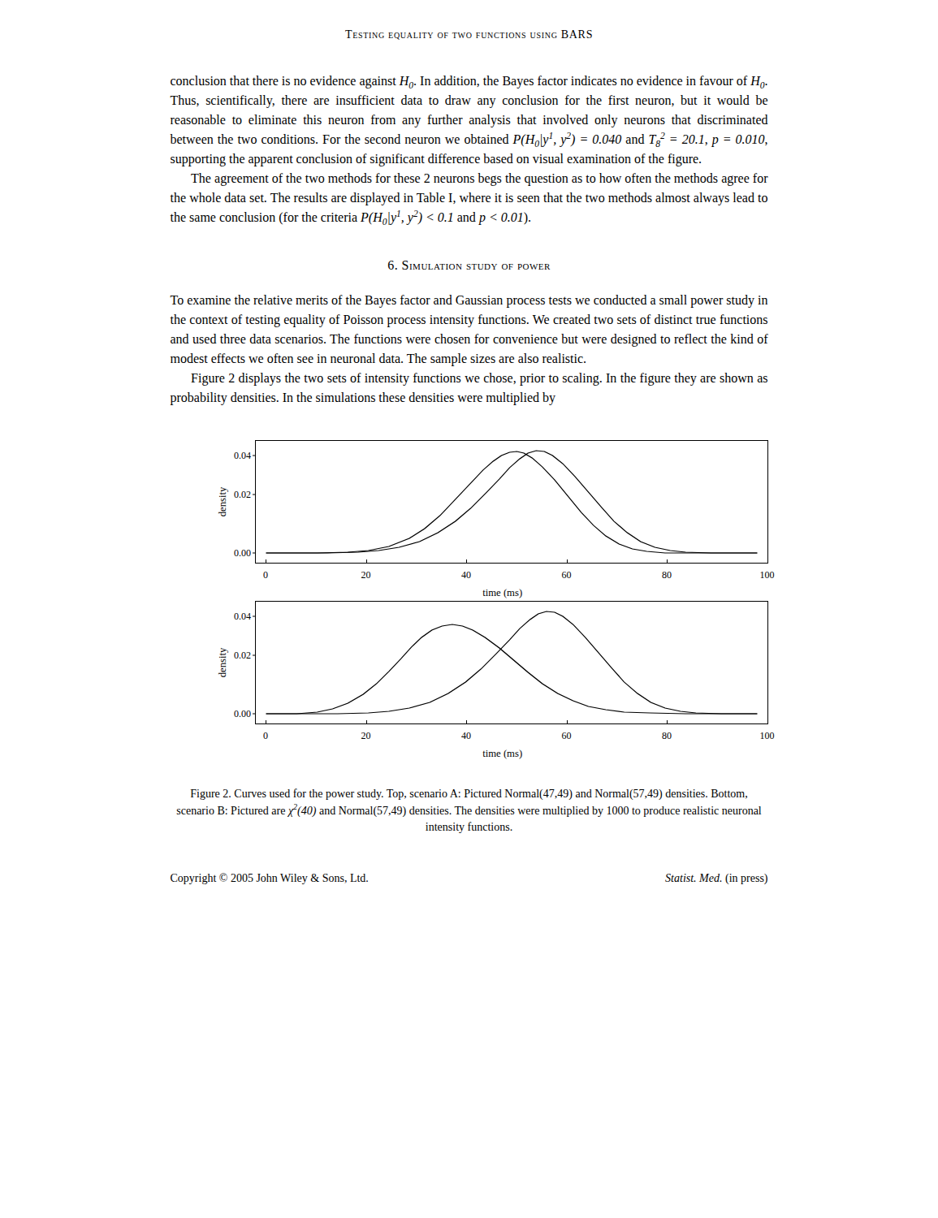Testing equality of two functions using BARS
conclusion that there is no evidence against H0. In addition, the Bayes factor indicates no evidence in favour of H0. Thus, scientifically, there are insufficient data to draw any conclusion for the first neuron, but it would be reasonable to eliminate this neuron from any further analysis that involved only neurons that discriminated between the two conditions. For the second neuron we obtained P(H0|y1, y2) = 0.040 and T82 = 20.1, p = 0.010, supporting the apparent conclusion of significant difference based on visual examination of the figure.
The agreement of the two methods for these 2 neurons begs the question as to how often the methods agree for the whole data set. The results are displayed in Table I, where it is seen that the two methods almost always lead to the same conclusion (for the criteria P(H0|y1, y2) < 0.1 and p < 0.01).
6. Simulation study of power
To examine the relative merits of the Bayes factor and Gaussian process tests we conducted a small power study in the context of testing equality of Poisson process intensity functions. We created two sets of distinct true functions and used three data scenarios. The functions were chosen for convenience but were designed to reflect the kind of modest effects we often see in neuronal data. The sample sizes are also realistic.
Figure 2 displays the two sets of intensity functions we chose, prior to scaling. In the figure they are shown as probability densities. In the simulations these densities were multiplied by
density 0.04 0.02 0.00 0 20 40 60 80 100
time (ms)
density 0.04 0.02 0.00 0 20 40 60 80 100
time (ms)
Figure 2. Curves used for the power study. Top, scenario A: Pictured Normal(47,49) and Normal(57,49) densities. Bottom, scenario B: Pictured are χ2(40) and Normal(57,49) densities. The densities were multiplied by 1000 to produce realistic neuronal intensity functions.
Copyright © 2005 John Wiley & Sons, Ltd. Statist. Med. (in press)